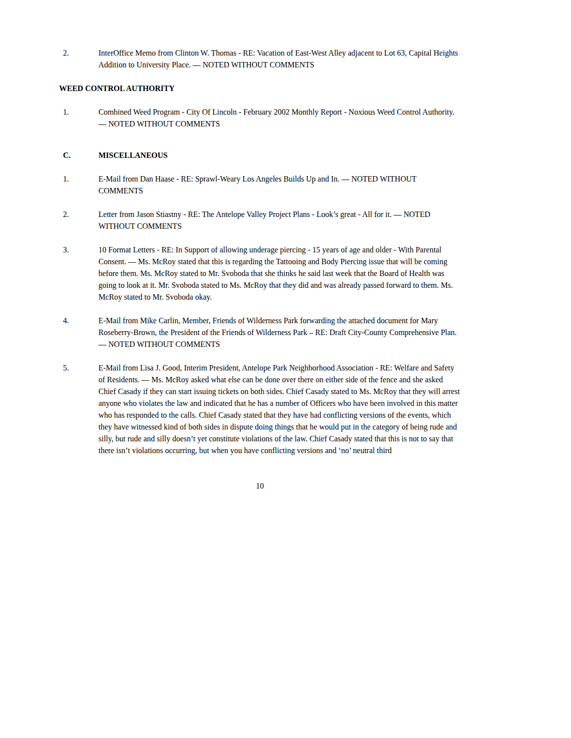2.
InterOffice Memo from Clinton W. Thomas - RE: Vacation of East-West Alley adjacent to Lot 63, Capital Heights Addition to University Place. — NOTED WITHOUT COMMENTS
WEED CONTROL AUTHORITY
1.
Combined Weed Program - City Of Lincoln - February 2002 Monthly Report - Noxious Weed Control Authority. — NOTED WITHOUT COMMENTS
C.
MISCELLANEOUS
1.
E-Mail from Dan Haase - RE: Sprawl-Weary Los Angeles Builds Up and In. — NOTED WITHOUT COMMENTS
2.
Letter from Jason Stiastny - RE: The Antelope Valley Project Plans - Look’s great - All for it. — NOTED WITHOUT COMMENTS
3.
10 Format Letters - RE: In Support of allowing underage piercing - 15 years of age and older - With Parental Consent. — Ms. McRoy stated that this is regarding the Tattooing and Body Piercing issue that will be coming before them. Ms. McRoy stated to Mr. Svoboda that she thinks he said last week that the Board of Health was going to look at it. Mr. Svoboda stated to Ms. McRoy that they did and was already passed forward to them. Ms. McRoy stated to Mr. Svoboda okay.
4.
E-Mail from Mike Carlin, Member, Friends of Wilderness Park forwarding the attached document for Mary Roseberry-Brown, the President of the Friends of Wilderness Park – RE: Draft City-County Comprehensive Plan. — NOTED WITHOUT COMMENTS
5.
E-Mail from Lisa J. Good, Interim President, Antelope Park Neighborhood Association - RE: Welfare and Safety of Residents. — Ms. McRoy asked what else can be done over there on either side of the fence and she asked Chief Casady if they can start issuing tickets on both sides. Chief Casady stated to Ms. McRoy that they will arrest anyone who violates the law and indicated that he has a number of Officers who have been involved in this matter who has responded to the calls. Chief Casady stated that they have had conflicting versions of the events, which they have witnessed kind of both sides in dispute doing things that he would put in the category of being rude and silly, but rude and silly doesn’t yet constitute violations of the law. Chief Casady stated that this is not to say that there isn’t violations occurring, but when you have conflicting versions and ‘no’ neutral third
10